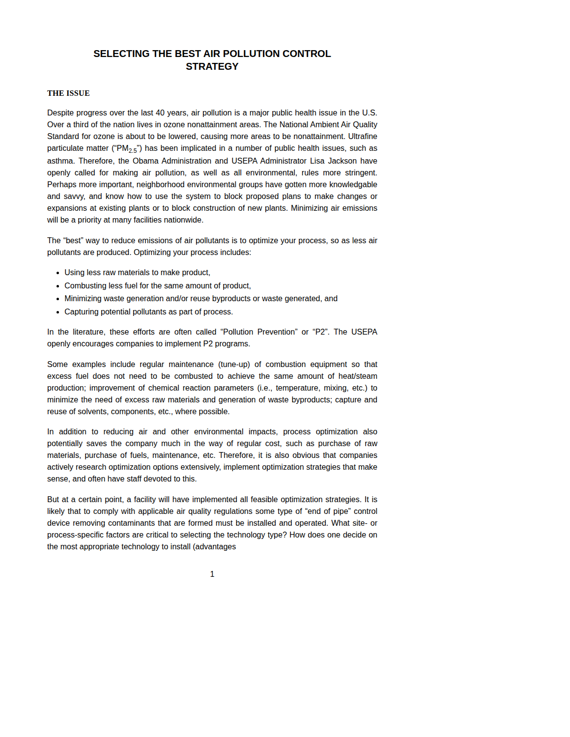SELECTING THE BEST AIR POLLUTION CONTROL
STRATEGY
THE ISSUE
Despite progress over the last 40 years, air pollution is a major public health issue in the U.S. Over a third of the nation lives in ozone nonattainment areas. The National Ambient Air Quality Standard for ozone is about to be lowered, causing more areas to be nonattainment. Ultrafine particulate matter (“PM2.5”) has been implicated in a number of public health issues, such as asthma. Therefore, the Obama Administration and USEPA Administrator Lisa Jackson have openly called for making air pollution, as well as all environmental, rules more stringent. Perhaps more important, neighborhood environmental groups have gotten more knowledgable and savvy, and know how to use the system to block proposed plans to make changes or expansions at existing plants or to block construction of new plants. Minimizing air emissions will be a priority at many facilities nationwide.
The “best” way to reduce emissions of air pollutants is to optimize your process, so as less air pollutants are produced. Optimizing your process includes:
Using less raw materials to make product,
Combusting less fuel for the same amount of product,
Minimizing waste generation and/or reuse byproducts or waste generated, and
Capturing potential pollutants as part of process.
In the literature, these efforts are often called “Pollution Prevention” or “P2”. The USEPA openly encourages companies to implement P2 programs.
Some examples include regular maintenance (tune-up) of combustion equipment so that excess fuel does not need to be combusted to achieve the same amount of heat/steam production; improvement of chemical reaction parameters (i.e., temperature, mixing, etc.) to minimize the need of excess raw materials and generation of waste byproducts; capture and reuse of solvents, components, etc., where possible.
In addition to reducing air and other environmental impacts, process optimization also potentially saves the company much in the way of regular cost, such as purchase of raw materials, purchase of fuels, maintenance, etc. Therefore, it is also obvious that companies actively research optimization options extensively, implement optimization strategies that make sense, and often have staff devoted to this.
But at a certain point, a facility will have implemented all feasible optimization strategies. It is likely that to comply with applicable air quality regulations some type of “end of pipe” control device removing contaminants that are formed must be installed and operated. What site- or process-specific factors are critical to selecting the technology type? How does one decide on the most appropriate technology to install (advantages
1